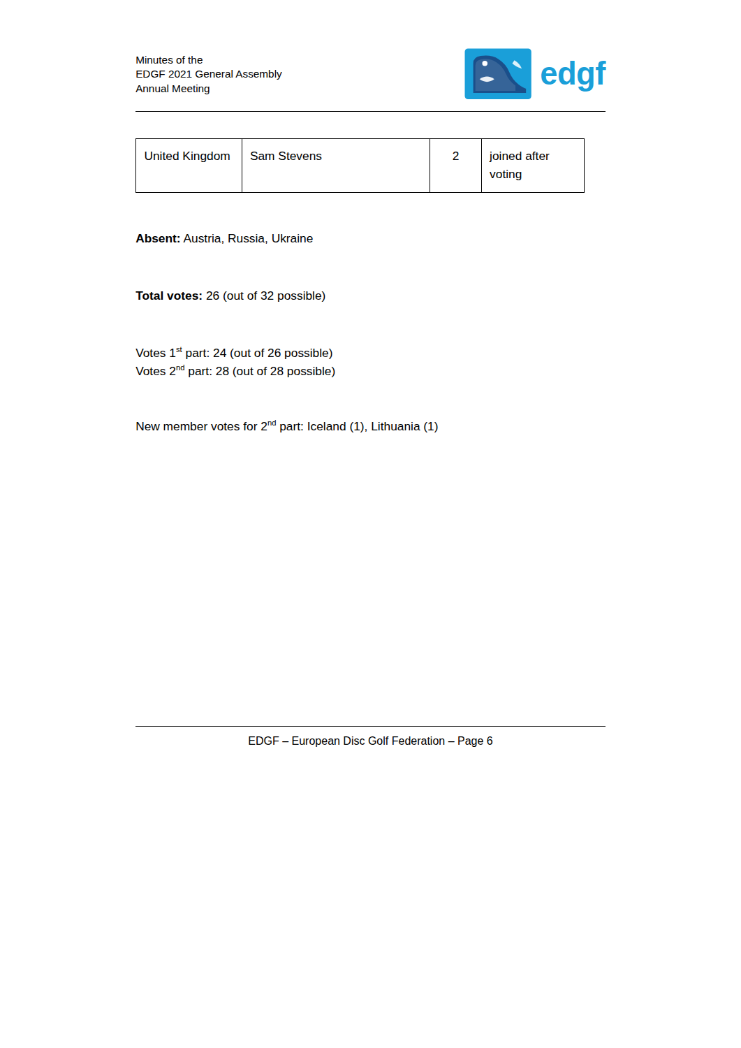Minutes of the
EDGF 2021 General Assembly
Annual Meeting
edgf
| United Kingdom | Sam Stevens | 2 | joined after voting |
Absent: Austria, Russia, Ukraine
Total votes: 26 (out of 32 possible)
Votes 1st part: 24 (out of 26 possible)
Votes 2nd part: 28 (out of 28 possible)
New member votes for 2nd part: Iceland (1), Lithuania (1)
EDGF – European Disc Golf Federation – Page 6